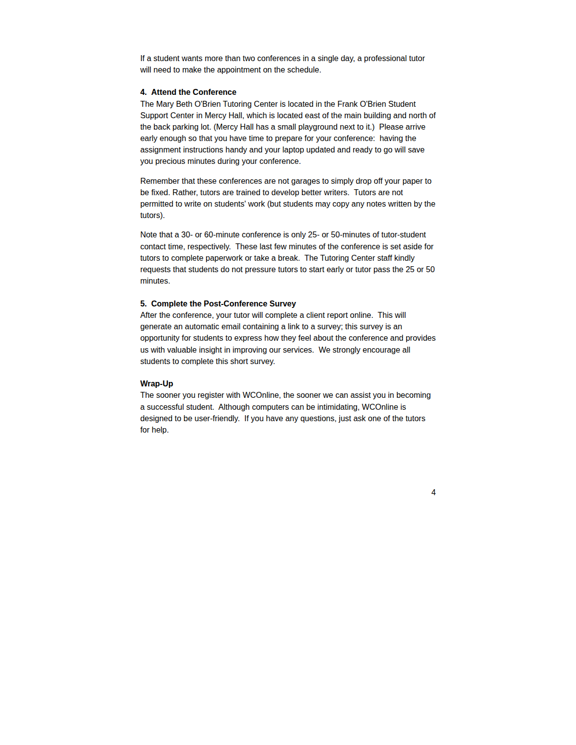If a student wants more than two conferences in a single day, a professional tutor will need to make the appointment on the schedule.
4. Attend the Conference
The Mary Beth O'Brien Tutoring Center is located in the Frank O'Brien Student Support Center in Mercy Hall, which is located east of the main building and north of the back parking lot. (Mercy Hall has a small playground next to it.) Please arrive early enough so that you have time to prepare for your conference: having the assignment instructions handy and your laptop updated and ready to go will save you precious minutes during your conference.
Remember that these conferences are not garages to simply drop off your paper to be fixed. Rather, tutors are trained to develop better writers. Tutors are not permitted to write on students' work (but students may copy any notes written by the tutors).
Note that a 30- or 60-minute conference is only 25- or 50-minutes of tutor-student contact time, respectively. These last few minutes of the conference is set aside for tutors to complete paperwork or take a break. The Tutoring Center staff kindly requests that students do not pressure tutors to start early or tutor pass the 25 or 50 minutes.
5. Complete the Post-Conference Survey
After the conference, your tutor will complete a client report online. This will generate an automatic email containing a link to a survey; this survey is an opportunity for students to express how they feel about the conference and provides us with valuable insight in improving our services. We strongly encourage all students to complete this short survey.
Wrap-Up
The sooner you register with WCOnline, the sooner we can assist you in becoming a successful student. Although computers can be intimidating, WCOnline is designed to be user-friendly. If you have any questions, just ask one of the tutors for help.
4